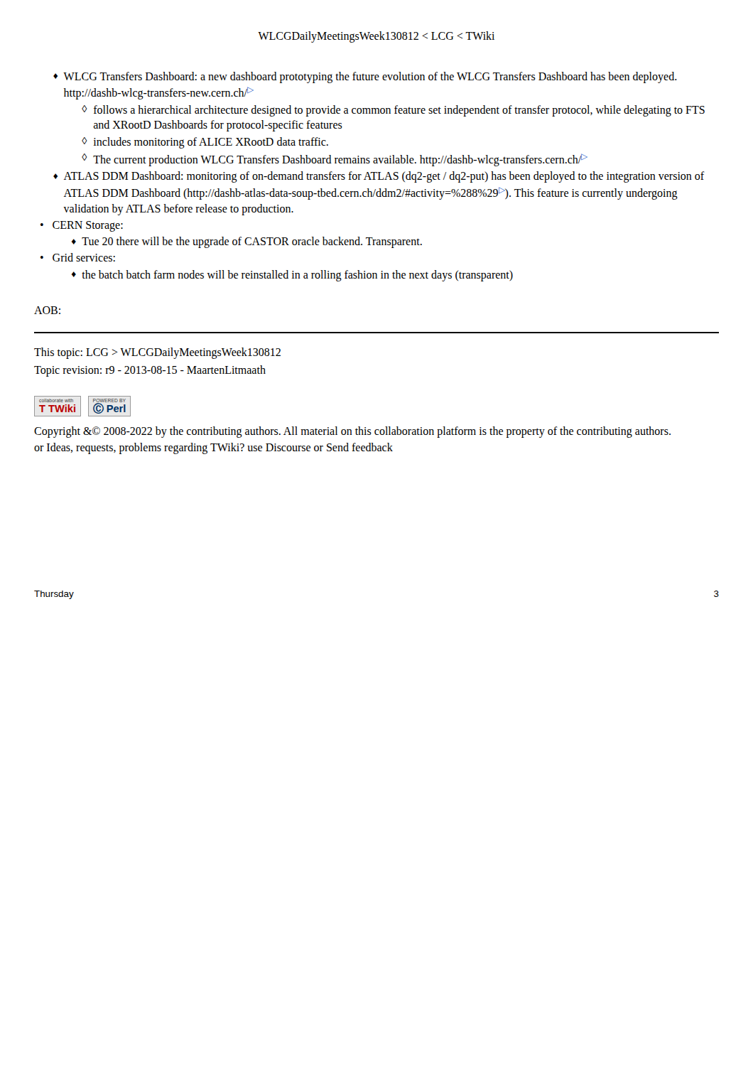WLCGDailyMeetingsWeek130812 < LCG < TWiki
WLCG Transfers Dashboard: a new dashboard prototyping the future evolution of the WLCG Transfers Dashboard has been deployed. http://dashb-wlcg-transfers-new.cern.ch/▷
follows a hierarchical architecture designed to provide a common feature set independent of transfer protocol, while delegating to FTS and XRootD Dashboards for protocol-specific features
includes monitoring of ALICE XRootD data traffic.
The current production WLCG Transfers Dashboard remains available. http://dashb-wlcg-transfers.cern.ch/▷
ATLAS DDM Dashboard: monitoring of on-demand transfers for ATLAS (dq2-get / dq2-put) has been deployed to the integration version of ATLAS DDM Dashboard (http://dashb-atlas-data-soup-tbed.cern.ch/ddm2/#activity=%288%29▷). This feature is currently undergoing validation by ATLAS before release to production.
CERN Storage:
Tue 20 there will be the upgrade of CASTOR oracle backend. Transparent.
Grid services:
the batch batch farm nodes will be reinstalled in a rolling fashion in the next days (transparent)
AOB:
This topic: LCG > WLCGDailyMeetingsWeek130812
Topic revision: r9 - 2013-08-15 - MaartenLitmaath
collaborate with T TWiki POWERED BYⒸ Perl Copyright &© 2008-2022 by the contributing authors. All material on this collaboration platform is the property of the contributing authors.
or Ideas, requests, problems regarding TWiki? use Discourse or Send feedback
Thursday 3